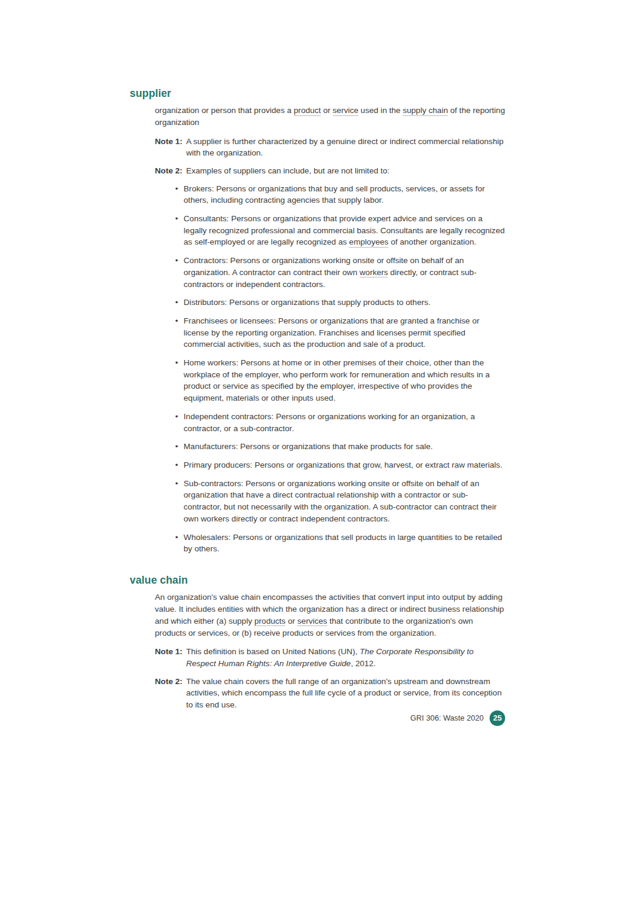supplier
organization or person that provides a product or service used in the supply chain of the reporting organization
Note 1: A supplier is further characterized by a genuine direct or indirect commercial relationship with the organization.
Note 2: Examples of suppliers can include, but are not limited to:
Brokers: Persons or organizations that buy and sell products, services, or assets for others, including contracting agencies that supply labor.
Consultants: Persons or organizations that provide expert advice and services on a legally recognized professional and commercial basis. Consultants are legally recognized as self-employed or are legally recognized as employees of another organization.
Contractors: Persons or organizations working onsite or offsite on behalf of an organization. A contractor can contract their own workers directly, or contract sub-contractors or independent contractors.
Distributors: Persons or organizations that supply products to others.
Franchisees or licensees: Persons or organizations that are granted a franchise or license by the reporting organization. Franchises and licenses permit specified commercial activities, such as the production and sale of a product.
Home workers: Persons at home or in other premises of their choice, other than the workplace of the employer, who perform work for remuneration and which results in a product or service as specified by the employer, irrespective of who provides the equipment, materials or other inputs used.
Independent contractors: Persons or organizations working for an organization, a contractor, or a sub-contractor.
Manufacturers: Persons or organizations that make products for sale.
Primary producers: Persons or organizations that grow, harvest, or extract raw materials.
Sub-contractors: Persons or organizations working onsite or offsite on behalf of an organization that have a direct contractual relationship with a contractor or sub-contractor, but not necessarily with the organization. A sub-contractor can contract their own workers directly or contract independent contractors.
Wholesalers: Persons or organizations that sell products in large quantities to be retailed by others.
value chain
An organization's value chain encompasses the activities that convert input into output by adding value. It includes entities with which the organization has a direct or indirect business relationship and which either (a) supply products or services that contribute to the organization's own products or services, or (b) receive products or services from the organization.
Note 1: This definition is based on United Nations (UN), The Corporate Responsibility to Respect Human Rights: An Interpretive Guide, 2012.
Note 2: The value chain covers the full range of an organization's upstream and downstream activities, which encompass the full life cycle of a product or service, from its conception to its end use.
GRI 306: Waste 2020 25